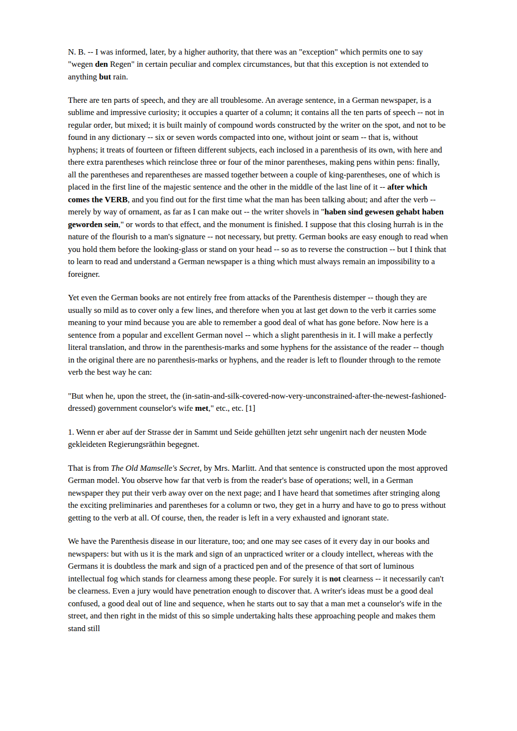N. B. -- I was informed, later, by a higher authority, that there was an "exception" which permits one to say "wegen den Regen" in certain peculiar and complex circumstances, but that this exception is not extended to anything but rain.
There are ten parts of speech, and they are all troublesome. An average sentence, in a German newspaper, is a sublime and impressive curiosity; it occupies a quarter of a column; it contains all the ten parts of speech -- not in regular order, but mixed; it is built mainly of compound words constructed by the writer on the spot, and not to be found in any dictionary -- six or seven words compacted into one, without joint or seam -- that is, without hyphens; it treats of fourteen or fifteen different subjects, each inclosed in a parenthesis of its own, with here and there extra parentheses which reinclose three or four of the minor parentheses, making pens within pens: finally, all the parentheses and reparentheses are massed together between a couple of king-parentheses, one of which is placed in the first line of the majestic sentence and the other in the middle of the last line of it -- after which comes the VERB, and you find out for the first time what the man has been talking about; and after the verb -- merely by way of ornament, as far as I can make out -- the writer shovels in "haben sind gewesen gehabt haben geworden sein," or words to that effect, and the monument is finished. I suppose that this closing hurrah is in the nature of the flourish to a man's signature -- not necessary, but pretty. German books are easy enough to read when you hold them before the looking-glass or stand on your head -- so as to reverse the construction -- but I think that to learn to read and understand a German newspaper is a thing which must always remain an impossibility to a foreigner.
Yet even the German books are not entirely free from attacks of the Parenthesis distemper -- though they are usually so mild as to cover only a few lines, and therefore when you at last get down to the verb it carries some meaning to your mind because you are able to remember a good deal of what has gone before. Now here is a sentence from a popular and excellent German novel -- which a slight parenthesis in it. I will make a perfectly literal translation, and throw in the parenthesis-marks and some hyphens for the assistance of the reader -- though in the original there are no parenthesis-marks or hyphens, and the reader is left to flounder through to the remote verb the best way he can:
"But when he, upon the street, the (in-satin-and-silk-covered-now-very-unconstrained-after-the-newest-fashioned-dressed) government counselor's wife met," etc., etc. [1]
1. Wenn er aber auf der Strasse der in Sammt und Seide gehüllten jetzt sehr ungenirt nach der neusten Mode gekleideten Regierungsräthin begegnet.
That is from The Old Mamselle's Secret, by Mrs. Marlitt. And that sentence is constructed upon the most approved German model. You observe how far that verb is from the reader's base of operations; well, in a German newspaper they put their verb away over on the next page; and I have heard that sometimes after stringing along the exciting preliminaries and parentheses for a column or two, they get in a hurry and have to go to press without getting to the verb at all. Of course, then, the reader is left in a very exhausted and ignorant state.
We have the Parenthesis disease in our literature, too; and one may see cases of it every day in our books and newspapers: but with us it is the mark and sign of an unpracticed writer or a cloudy intellect, whereas with the Germans it is doubtless the mark and sign of a practiced pen and of the presence of that sort of luminous intellectual fog which stands for clearness among these people. For surely it is not clearness -- it necessarily can't be clearness. Even a jury would have penetration enough to discover that. A writer's ideas must be a good deal confused, a good deal out of line and sequence, when he starts out to say that a man met a counselor's wife in the street, and then right in the midst of this so simple undertaking halts these approaching people and makes them stand still